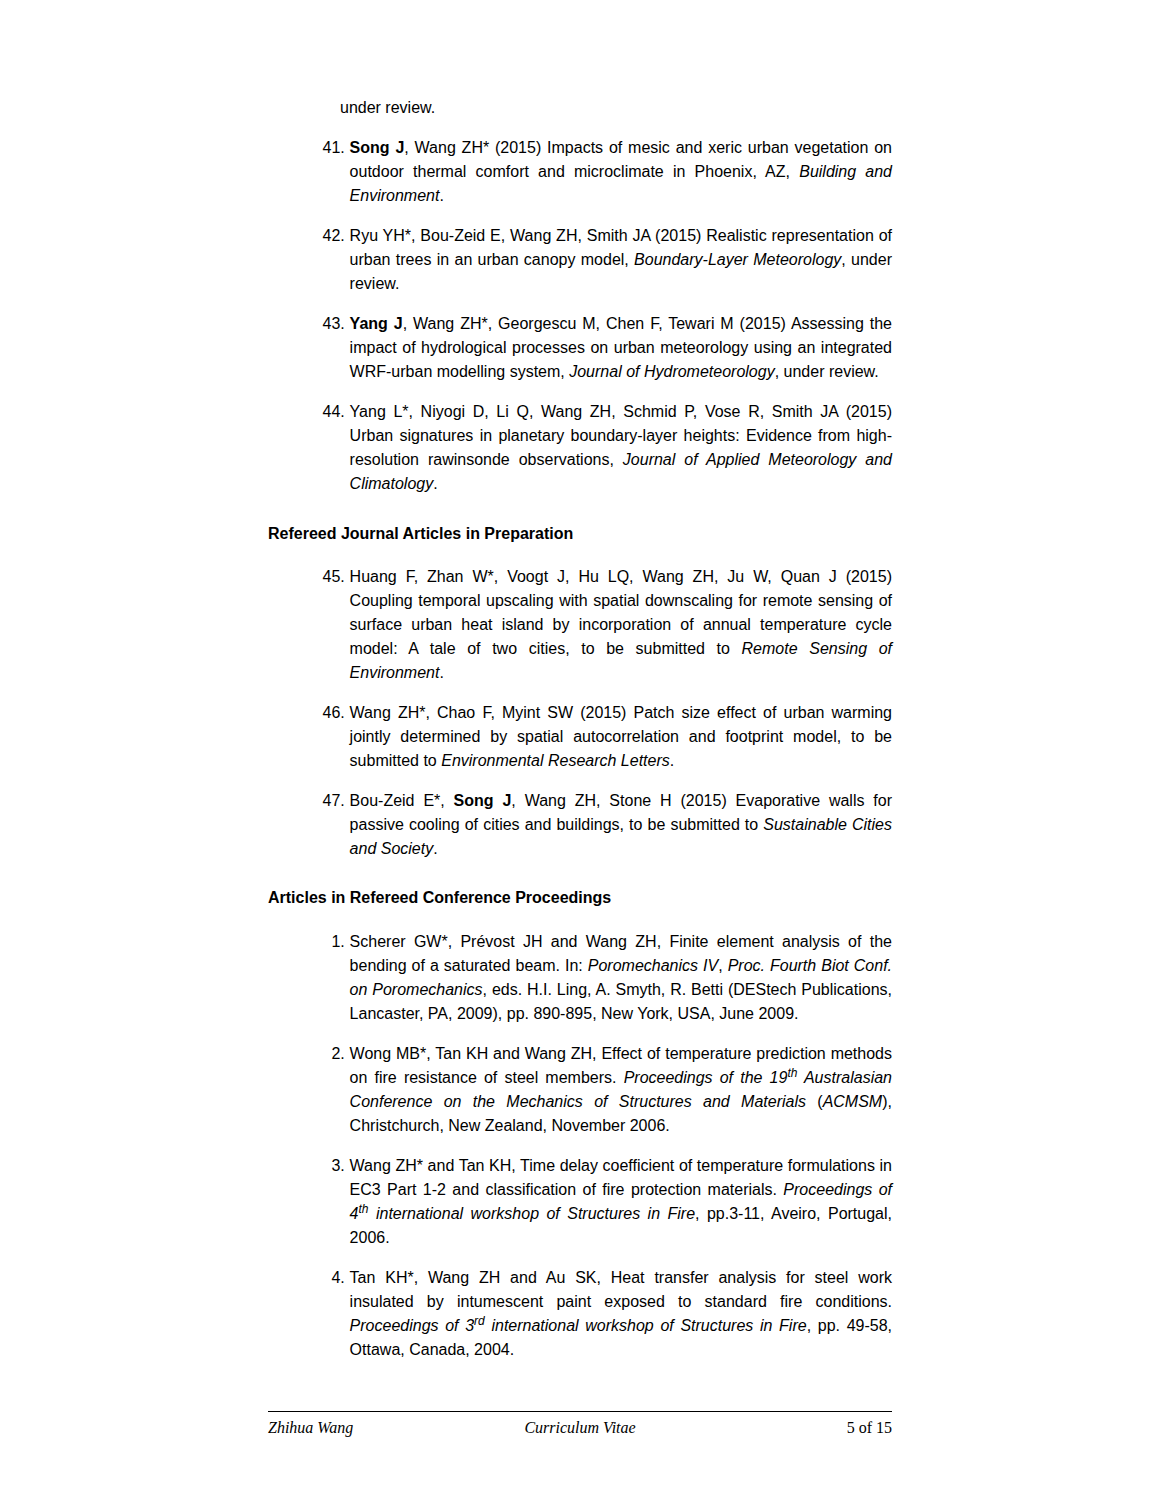under review.
41. Song J, Wang ZH* (2015) Impacts of mesic and xeric urban vegetation on outdoor thermal comfort and microclimate in Phoenix, AZ, Building and Environment.
42. Ryu YH*, Bou-Zeid E, Wang ZH, Smith JA (2015) Realistic representation of urban trees in an urban canopy model, Boundary-Layer Meteorology, under review.
43. Yang J, Wang ZH*, Georgescu M, Chen F, Tewari M (2015) Assessing the impact of hydrological processes on urban meteorology using an integrated WRF-urban modelling system, Journal of Hydrometeorology, under review.
44. Yang L*, Niyogi D, Li Q, Wang ZH, Schmid P, Vose R, Smith JA (2015) Urban signatures in planetary boundary-layer heights: Evidence from high-resolution rawinsonde observations, Journal of Applied Meteorology and Climatology.
Refereed Journal Articles in Preparation
45. Huang F, Zhan W*, Voogt J, Hu LQ, Wang ZH, Ju W, Quan J (2015) Coupling temporal upscaling with spatial downscaling for remote sensing of surface urban heat island by incorporation of annual temperature cycle model: A tale of two cities, to be submitted to Remote Sensing of Environment.
46. Wang ZH*, Chao F, Myint SW (2015) Patch size effect of urban warming jointly determined by spatial autocorrelation and footprint model, to be submitted to Environmental Research Letters.
47. Bou-Zeid E*, Song J, Wang ZH, Stone H (2015) Evaporative walls for passive cooling of cities and buildings, to be submitted to Sustainable Cities and Society.
Articles in Refereed Conference Proceedings
1. Scherer GW*, Prévost JH and Wang ZH, Finite element analysis of the bending of a saturated beam. In: Poromechanics IV, Proc. Fourth Biot Conf. on Poromechanics, eds. H.I. Ling, A. Smyth, R. Betti (DEStech Publications, Lancaster, PA, 2009), pp. 890-895, New York, USA, June 2009.
2. Wong MB*, Tan KH and Wang ZH, Effect of temperature prediction methods on fire resistance of steel members. Proceedings of the 19th Australasian Conference on the Mechanics of Structures and Materials (ACMSM), Christchurch, New Zealand, November 2006.
3. Wang ZH* and Tan KH, Time delay coefficient of temperature formulations in EC3 Part 1-2 and classification of fire protection materials. Proceedings of 4th international workshop of Structures in Fire, pp.3-11, Aveiro, Portugal, 2006.
4. Tan KH*, Wang ZH and Au SK, Heat transfer analysis for steel work insulated by intumescent paint exposed to standard fire conditions. Proceedings of 3rd international workshop of Structures in Fire, pp. 49-58, Ottawa, Canada, 2004.
Zhihua Wang Curriculum Vitae 5 of 15